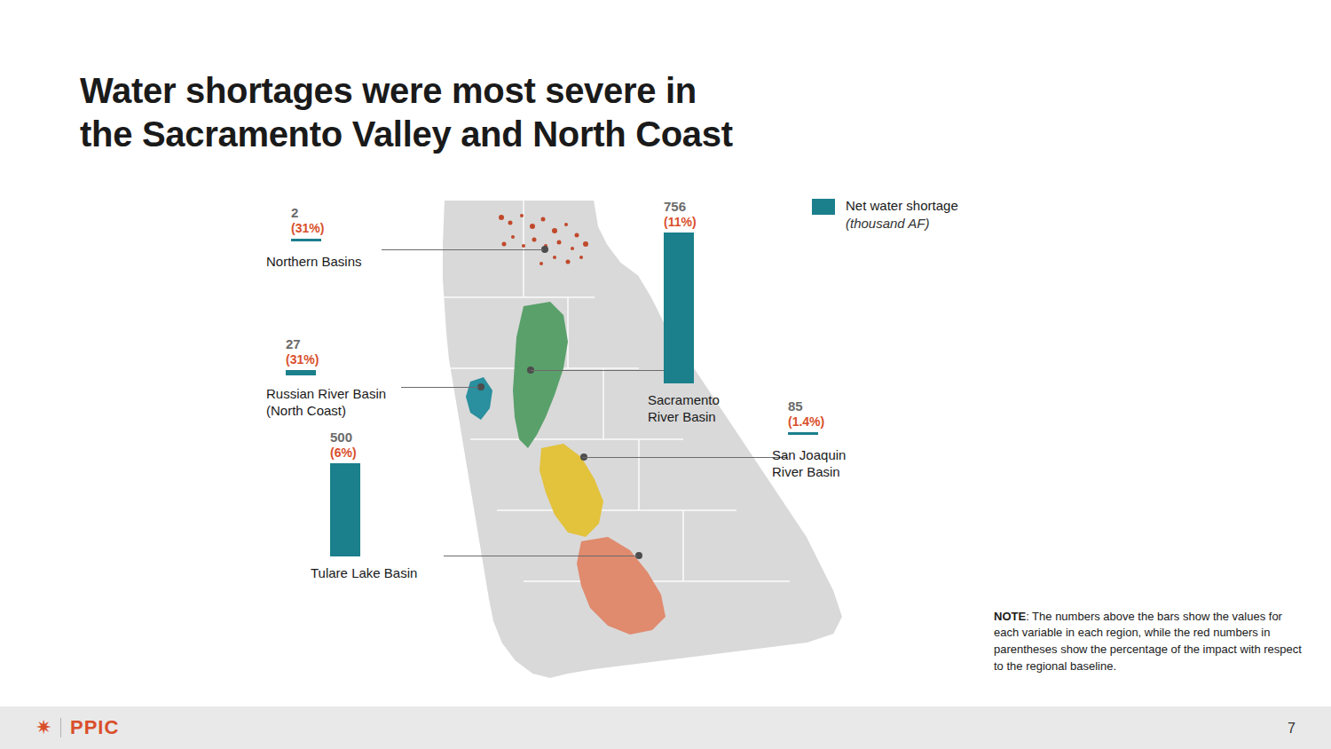Water shortages were most severe in
the Sacramento Valley and North Coast
Net water shortage (thousand AF)
2
(31%)
Northern Basins
27
(31%)
Russian River Basin
(North Coast)
500
(6%)
Tulare Lake Basin
756
(11%)
Sacramento
River Basin
85
(1.4%)
San Joaquin
River Basin
NOTE: The numbers above the bars show the values for each variable in each region, while the red numbers in parentheses show the percentage of the impact with respect to the regional baseline.
✷ PPIC
7